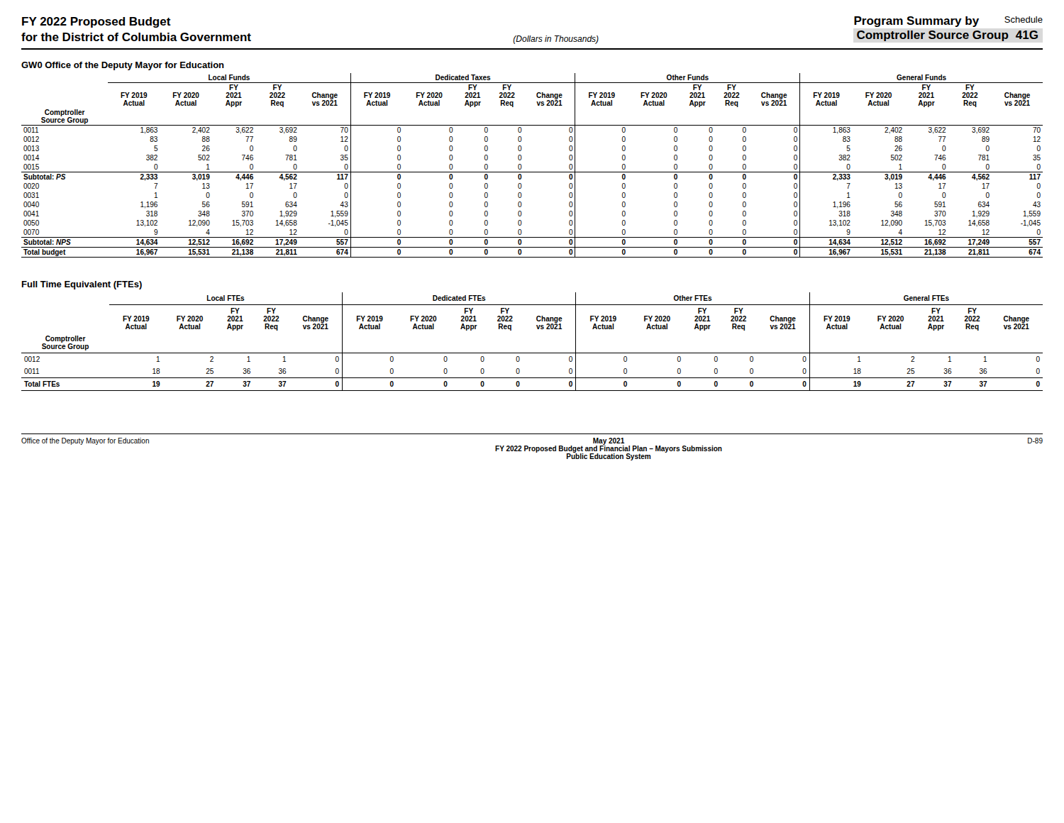FY 2022 Proposed Budget
for the District of Columbia Government
(Dollars in Thousands)
Program Summary by
Schedule
Comptroller Source Group
41G
GW0 Office of the Deputy Mayor for Education
| | Local Funds | Dedicated Taxes | Other Funds | General Funds |
| --- | --- | --- | --- | --- |
| FY 2019 Actual | FY 2020 Actual | FY 2021 Appr | FY 2022 Req | Change vs 2021 | FY 2019 Actual | FY 2020 Actual | FY 2021 Appr | FY 2022 Req | Change vs 2021 | FY 2019 Actual | FY 2020 Actual | FY 2021 Appr | FY 2022 Req | Change vs 2021 | FY 2019 Actual | FY 2020 Actual | FY 2021 Appr | FY 2022 Req | Change vs 2021 |
| Comptroller Source Group | | | | |
| 0011 | 1,863 | 2,402 | 3,622 | 3,692 | 70 | 0 | 0 | 0 | 0 | 0 | 0 | 0 | 0 | 0 | 0 | 1,863 | 2,402 | 3,622 | 3,692 | 70 |
| 0012 | 83 | 88 | 77 | 89 | 12 | 0 | 0 | 0 | 0 | 0 | 0 | 0 | 0 | 0 | 0 | 83 | 88 | 77 | 89 | 12 |
| 0013 | 5 | 26 | 0 | 0 | 0 | 0 | 0 | 0 | 0 | 0 | 0 | 0 | 0 | 0 | 0 | 5 | 26 | 0 | 0 | 0 |
| 0014 | 382 | 502 | 746 | 781 | 35 | 0 | 0 | 0 | 0 | 0 | 0 | 0 | 0 | 0 | 0 | 382 | 502 | 746 | 781 | 35 |
| 0015 | 0 | 1 | 0 | 0 | 0 | 0 | 0 | 0 | 0 | 0 | 0 | 0 | 0 | 0 | 0 | 0 | 1 | 0 | 0 | 0 |
| Subtotal: PS | 2,333 | 3,019 | 4,446 | 4,562 | 117 | 0 | 0 | 0 | 0 | 0 | 0 | 0 | 0 | 0 | 0 | 2,333 | 3,019 | 4,446 | 4,562 | 117 |
| 0020 | 7 | 13 | 17 | 17 | 0 | 0 | 0 | 0 | 0 | 0 | 0 | 0 | 0 | 0 | 0 | 7 | 13 | 17 | 17 | 0 |
| 0031 | 1 | 0 | 0 | 0 | 0 | 0 | 0 | 0 | 0 | 0 | 0 | 0 | 0 | 0 | 0 | 1 | 0 | 0 | 0 | 0 |
| 0040 | 1,196 | 56 | 591 | 634 | 43 | 0 | 0 | 0 | 0 | 0 | 0 | 0 | 0 | 0 | 0 | 1,196 | 56 | 591 | 634 | 43 |
| 0041 | 318 | 348 | 370 | 1,929 | 1,559 | 0 | 0 | 0 | 0 | 0 | 0 | 0 | 0 | 0 | 0 | 318 | 348 | 370 | 1,929 | 1,559 |
| 0050 | 13,102 | 12,090 | 15,703 | 14,658 | -1,045 | 0 | 0 | 0 | 0 | 0 | 0 | 0 | 0 | 0 | 0 | 13,102 | 12,090 | 15,703 | 14,658 | -1,045 |
| 0070 | 9 | 4 | 12 | 12 | 0 | 0 | 0 | 0 | 0 | 0 | 0 | 0 | 0 | 0 | 0 | 9 | 4 | 12 | 12 | 0 |
| Subtotal: NPS | 14,634 | 12,512 | 16,692 | 17,249 | 557 | 0 | 0 | 0 | 0 | 0 | 0 | 0 | 0 | 0 | 0 | 14,634 | 12,512 | 16,692 | 17,249 | 557 |
| Total budget | 16,967 | 15,531 | 21,138 | 21,811 | 674 | 0 | 0 | 0 | 0 | 0 | 0 | 0 | 0 | 0 | 0 | 16,967 | 15,531 | 21,138 | 21,811 | 674 |
Full Time Equivalent (FTEs)
| | Local FTEs | Dedicated FTEs | Other FTEs | General FTEs |
| --- | --- | --- | --- | --- |
| FY 2019 Actual | FY 2020 Actual | FY 2021 Appr | FY 2022 Req | Change vs 2021 | FY 2019 Actual | FY 2020 Actual | FY 2021 Appr | FY 2022 Req | Change vs 2021 | FY 2019 Actual | FY 2020 Actual | FY 2021 Appr | FY 2022 Req | Change vs 2021 | FY 2019 Actual | FY 2020 Actual | FY 2021 Appr | FY 2022 Req | Change vs 2021 |
| Comptroller Source Group | | | | |
| 0012 | 1 | 2 | 1 | 1 | 0 | 0 | 0 | 0 | 0 | 0 | 0 | 0 | 0 | 0 | 0 | 1 | 2 | 1 | 1 | 0 |
| 0011 | 18 | 25 | 36 | 36 | 0 | 0 | 0 | 0 | 0 | 0 | 0 | 0 | 0 | 0 | 0 | 18 | 25 | 36 | 36 | 0 |
| Total FTEs | 19 | 27 | 37 | 37 | 0 | 0 | 0 | 0 | 0 | 0 | 0 | 0 | 0 | 0 | 0 | 19 | 27 | 37 | 37 | 0 |
Office of the Deputy Mayor for Education
May 2021
FY 2022 Proposed Budget and Financial Plan – Mayors Submission
Public Education System
D-89